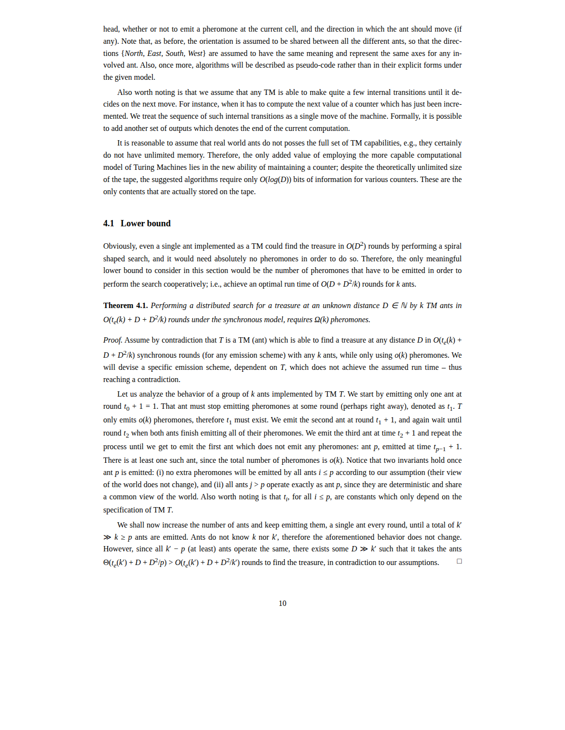head, whether or not to emit a pheromone at the current cell, and the direction in which the ant should move (if any). Note that, as before, the orientation is assumed to be shared between all the different ants, so that the directions {North, East, South, West} are assumed to have the same meaning and represent the same axes for any involved ant. Also, once more, algorithms will be described as pseudo-code rather than in their explicit forms under the given model.
Also worth noting is that we assume that any TM is able to make quite a few internal transitions until it decides on the next move. For instance, when it has to compute the next value of a counter which has just been incremented. We treat the sequence of such internal transitions as a single move of the machine. Formally, it is possible to add another set of outputs which denotes the end of the current computation.
It is reasonable to assume that real world ants do not posses the full set of TM capabilities, e.g., they certainly do not have unlimited memory. Therefore, the only added value of employing the more capable computational model of Turing Machines lies in the new ability of maintaining a counter; despite the theoretically unlimited size of the tape, the suggested algorithms require only O(log(D)) bits of information for various counters. These are the only contents that are actually stored on the tape.
4.1 Lower bound
Obviously, even a single ant implemented as a TM could find the treasure in O(D2) rounds by performing a spiral shaped search, and it would need absolutely no pheromones in order to do so. Therefore, the only meaningful lower bound to consider in this section would be the number of pheromones that have to be emitted in order to perform the search cooperatively; i.e., achieve an optimal run time of O(D + D2/k) rounds for k ants.
Theorem 4.1. Performing a distributed search for a treasure at an unknown distance D ∈ ℕ by k TM ants in O(te(k) + D + D2/k) rounds under the synchronous model, requires Ω(k) pheromones.
Proof. Assume by contradiction that T is a TM (ant) which is able to find a treasure at any distance D in O(te(k) + D + D2/k) synchronous rounds (for any emission scheme) with any k ants, while only using o(k) pheromones. We will devise a specific emission scheme, dependent on T, which does not achieve the assumed run time – thus reaching a contradiction.
Let us analyze the behavior of a group of k ants implemented by TM T. We start by emitting only one ant at round t0 + 1 = 1. That ant must stop emitting pheromones at some round (perhaps right away), denoted as t1. T only emits o(k) pheromones, therefore t1 must exist. We emit the second ant at round t1 + 1, and again wait until round t2 when both ants finish emitting all of their pheromones. We emit the third ant at time t2 + 1 and repeat the process until we get to emit the first ant which does not emit any pheromones: ant p, emitted at time tp−1 + 1. There is at least one such ant, since the total number of pheromones is o(k). Notice that two invariants hold once ant p is emitted: (i) no extra pheromones will be emitted by all ants i ≤ p according to our assumption (their view of the world does not change), and (ii) all ants j > p operate exactly as ant p, since they are deterministic and share a common view of the world. Also worth noting is that ti, for all i ≤ p, are constants which only depend on the specification of TM T.
We shall now increase the number of ants and keep emitting them, a single ant every round, until a total of k′ ≫ k ≥ p ants are emitted. Ants do not know k nor k′, therefore the aforementioned behavior does not change. However, since all k′ − p (at least) ants operate the same, there exists some D ≫ k′ such that it takes the ants Θ(te(k′) + D + D2/p) > O(te(k′) + D + D2/k′) rounds to find the treasure, in contradiction to our assumptions.□
10